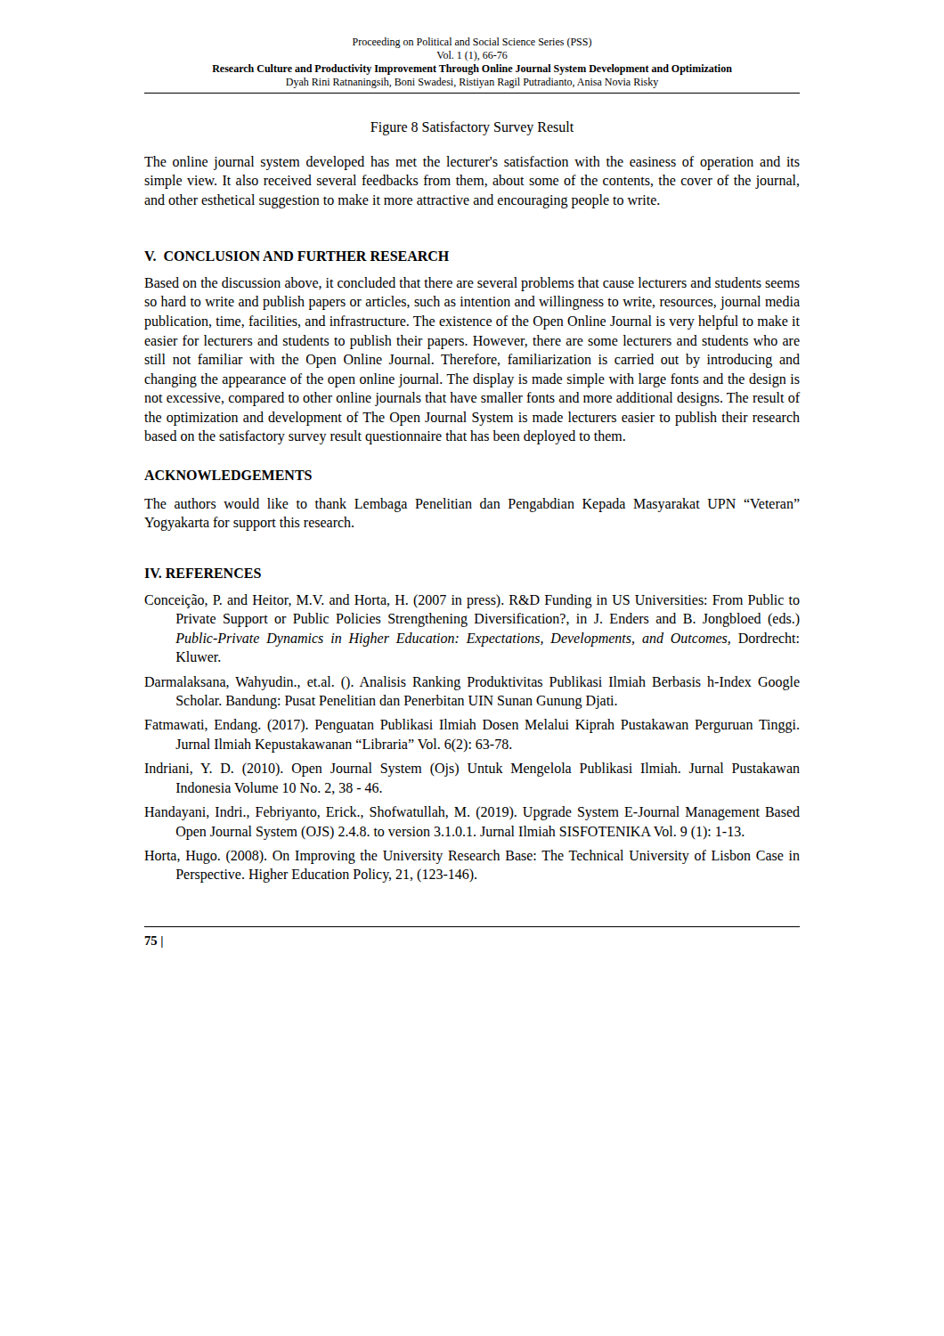Proceeding on Political and Social Science Series (PSS)
Vol. 1 (1), 66-76
Research Culture and Productivity Improvement Through Online Journal System Development and Optimization
Dyah Rini Ratnaningsih, Boni Swadesi, Ristiyan Ragil Putradianto, Anisa Novia Risky
Figure 8 Satisfactory Survey Result
The online journal system developed has met the lecturer's satisfaction with the easiness of operation and its simple view. It also received several feedbacks from them, about some of the contents, the cover of the journal, and other esthetical suggestion to make it more attractive and encouraging people to write.
V. CONCLUSION AND FURTHER RESEARCH
Based on the discussion above, it concluded that there are several problems that cause lecturers and students seems so hard to write and publish papers or articles, such as intention and willingness to write, resources, journal media publication, time, facilities, and infrastructure. The existence of the Open Online Journal is very helpful to make it easier for lecturers and students to publish their papers. However, there are some lecturers and students who are still not familiar with the Open Online Journal. Therefore, familiarization is carried out by introducing and changing the appearance of the open online journal. The display is made simple with large fonts and the design is not excessive, compared to other online journals that have smaller fonts and more additional designs. The result of the optimization and development of The Open Journal System is made lecturers easier to publish their research based on the satisfactory survey result questionnaire that has been deployed to them.
ACKNOWLEDGEMENTS
The authors would like to thank Lembaga Penelitian dan Pengabdian Kepada Masyarakat UPN “Veteran” Yogyakarta for support this research.
IV. REFERENCES
Conceição, P. and Heitor, M.V. and Horta, H. (2007 in press). R&D Funding in US Universities: From Public to Private Support or Public Policies Strengthening Diversification?, in J. Enders and B. Jongbloed (eds.) Public-Private Dynamics in Higher Education: Expectations, Developments, and Outcomes, Dordrecht: Kluwer.
Darmalaksana, Wahyudin., et.al. (). Analisis Ranking Produktivitas Publikasi Ilmiah Berbasis h-Index Google Scholar. Bandung: Pusat Penelitian dan Penerbitan UIN Sunan Gunung Djati.
Fatmawati, Endang. (2017). Penguatan Publikasi Ilmiah Dosen Melalui Kiprah Pustakawan Perguruan Tinggi. Jurnal Ilmiah Kepustakawanan “Libraria” Vol. 6(2): 63-78.
Indriani, Y. D. (2010). Open Journal System (Ojs) Untuk Mengelola Publikasi Ilmiah. Jurnal Pustakawan Indonesia Volume 10 No. 2, 38 - 46.
Handayani, Indri., Febriyanto, Erick., Shofwatullah, M. (2019). Upgrade System E-Journal Management Based Open Journal System (OJS) 2.4.8. to version 3.1.0.1. Jurnal Ilmiah SISFOTENIKA Vol. 9 (1): 1-13.
Horta, Hugo. (2008). On Improving the University Research Base: The Technical University of Lisbon Case in Perspective. Higher Education Policy, 21, (123-146).
75 |